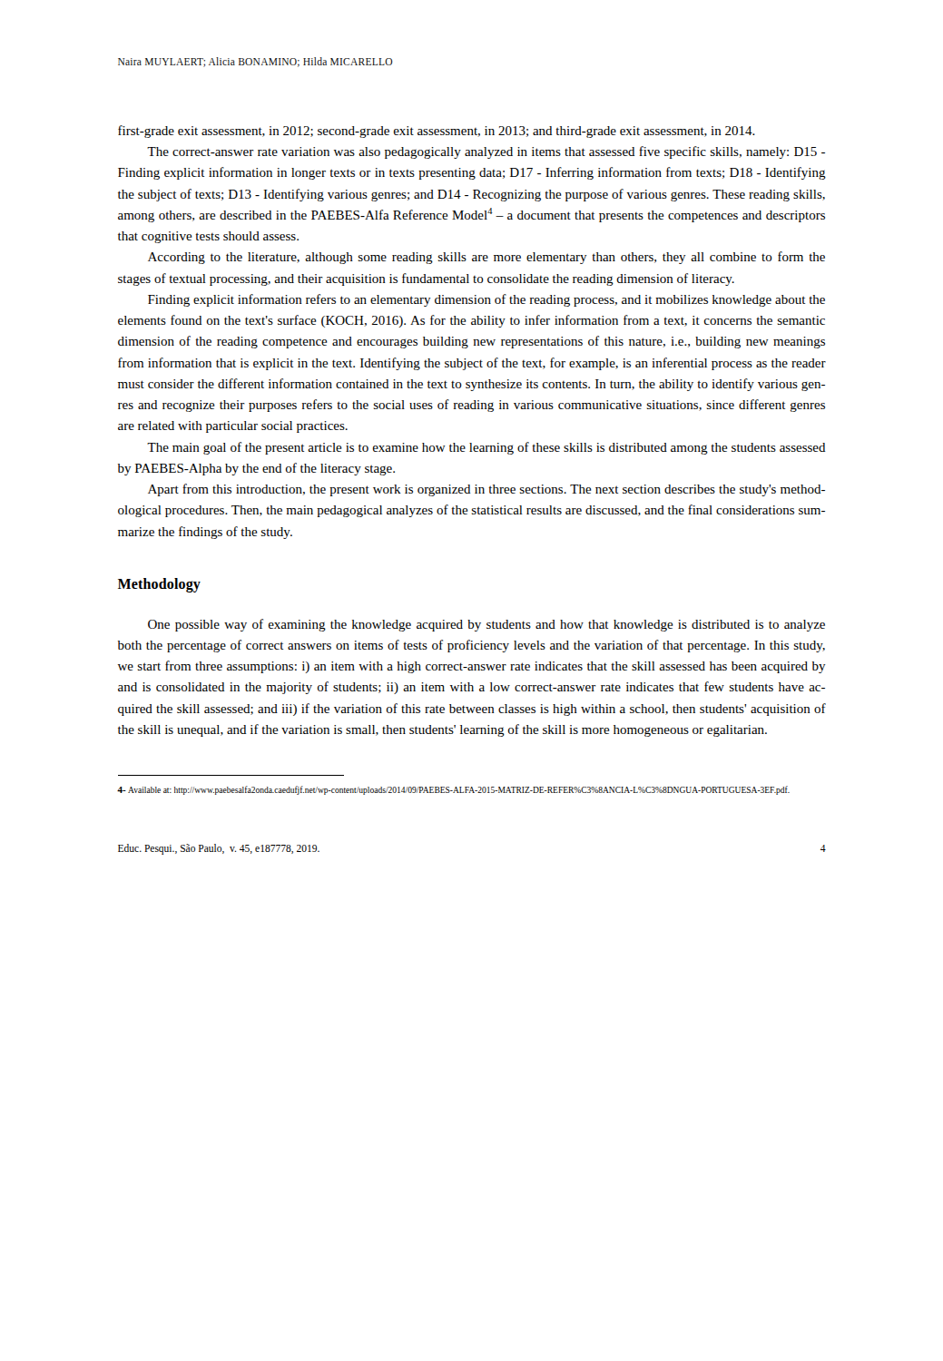Naira MUYLAERT; Alicia BONAMINO; Hilda MICARELLO
first-grade exit assessment, in 2012; second-grade exit assessment, in 2013; and third-grade exit assessment, in 2014.
The correct-answer rate variation was also pedagogically analyzed in items that assessed five specific skills, namely: D15 - Finding explicit information in longer texts or in texts presenting data; D17 - Inferring information from texts; D18 - Identifying the subject of texts; D13 - Identifying various genres; and D14 - Recognizing the purpose of various genres. These reading skills, among others, are described in the PAEBES-Alfa Reference Model4 – a document that presents the competences and descriptors that cognitive tests should assess.
According to the literature, although some reading skills are more elementary than others, they all combine to form the stages of textual processing, and their acquisition is fundamental to consolidate the reading dimension of literacy.
Finding explicit information refers to an elementary dimension of the reading process, and it mobilizes knowledge about the elements found on the text's surface (KOCH, 2016). As for the ability to infer information from a text, it concerns the semantic dimension of the reading competence and encourages building new representations of this nature, i.e., building new meanings from information that is explicit in the text. Identifying the subject of the text, for example, is an inferential process as the reader must consider the different information contained in the text to synthesize its contents. In turn, the ability to identify various genres and recognize their purposes refers to the social uses of reading in various communicative situations, since different genres are related with particular social practices.
The main goal of the present article is to examine how the learning of these skills is distributed among the students assessed by PAEBES-Alpha by the end of the literacy stage.
Apart from this introduction, the present work is organized in three sections. The next section describes the study's methodological procedures. Then, the main pedagogical analyzes of the statistical results are discussed, and the final considerations summarize the findings of the study.
Methodology
One possible way of examining the knowledge acquired by students and how that knowledge is distributed is to analyze both the percentage of correct answers on items of tests of proficiency levels and the variation of that percentage. In this study, we start from three assumptions: i) an item with a high correct-answer rate indicates that the skill assessed has been acquired by and is consolidated in the majority of students; ii) an item with a low correct-answer rate indicates that few students have acquired the skill assessed; and iii) if the variation of this rate between classes is high within a school, then students' acquisition of the skill is unequal, and if the variation is small, then students' learning of the skill is more homogeneous or egalitarian.
4- Available at: http://www.paebesalfa2onda.caedufjf.net/wp-content/uploads/2014/09/PAEBES-ALFA-2015-MATRIZ-DE-REFER%C3%8ANCIA-L%C3%8DNGUA-PORTUGUESA-3EF.pdf.
Educ. Pesqui., São Paulo, v. 45, e187778, 2019. 4